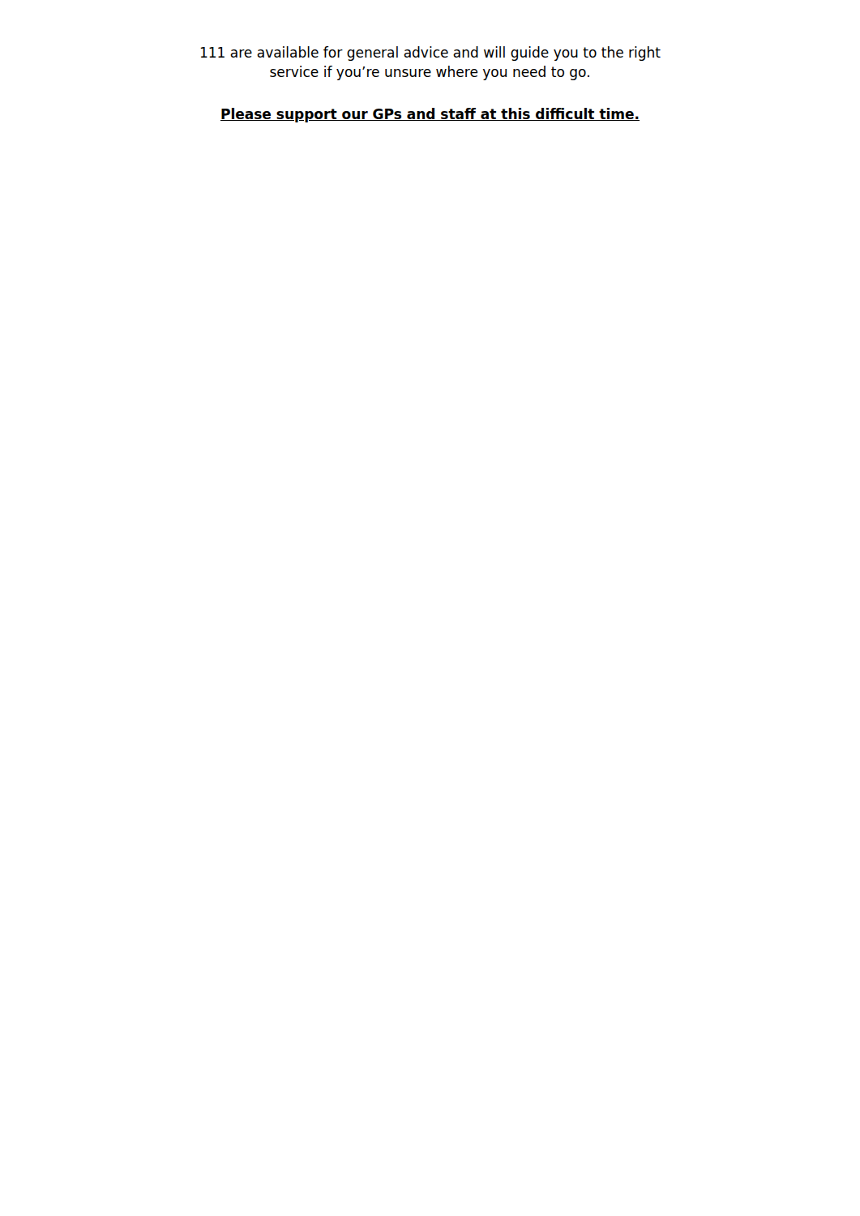111 are available for general advice and will guide you to the right service if you’re unsure where you need to go.
Please support our GPs and staff at this difficult time.